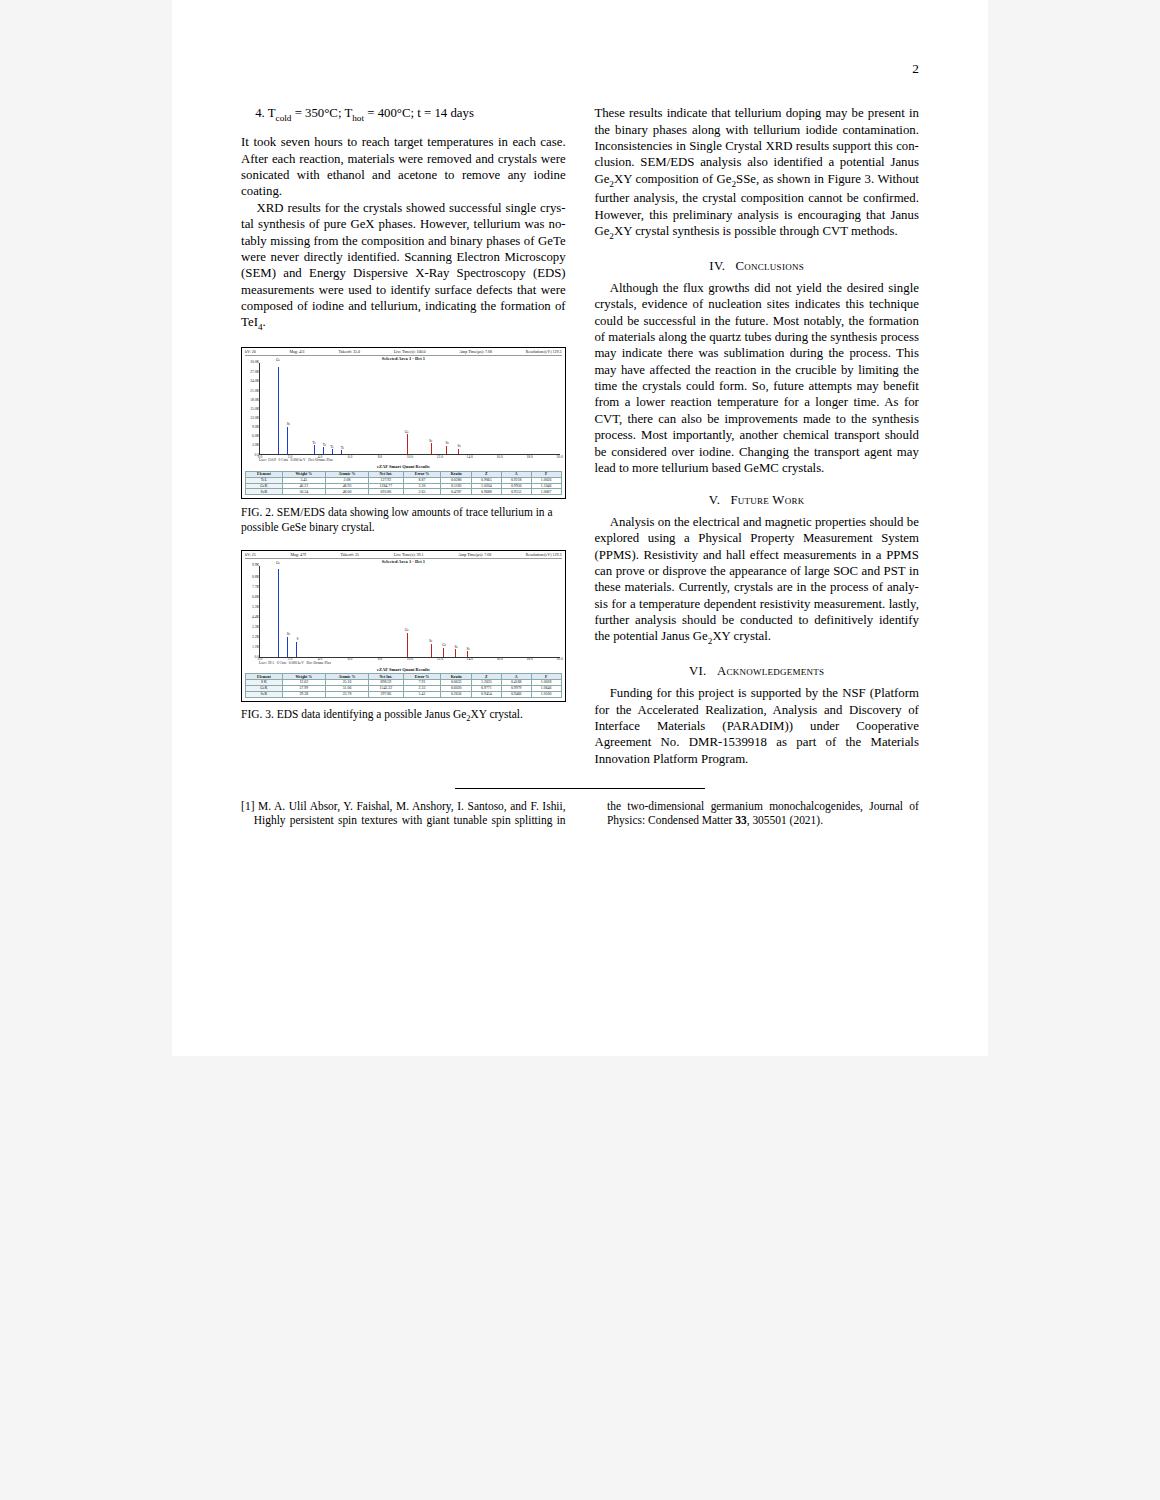2
4. Tcold = 350°C; Thot = 400°C; t = 14 days
It took seven hours to reach target temperatures in each case. After each reaction, materials were removed and crystals were sonicated with ethanol and acetone to remove any iodine coating.
XRD results for the crystals showed successful single crystal synthesis of pure GeX phases. However, tellurium was notably missing from the composition and binary phases of GeTe were never directly identified. Scanning Electron Microscopy (SEM) and Energy Dispersive X-Ray Spectroscopy (EDS) measurements were used to identify surface defects that were composed of iodine and tellurium, indicating the formation of TeI4.
kV: 20 Mag: 411 Takeoff: 35.0 Live Time(s): 100.0 Amp Time(µs): 7.68 Resolution:(eV) 129.3
Selected Area 1 - Det 1
30.0K
27.0K
24.0K
21.0K
18.0K
15.0K
12.0K
9.0K
6.0K
3.0K
0.0
Ge
Se
Te
Te
Te
Te
Ge
Se
Se
Se
0.0
2.0
4.0
6.0
8.0
10.0
12.0
14.0
16.0
18.0
20.0
Lsec: 150.9 0 Cnts 0.000 keV Det: Octane Plus
eZAF Smart Quant Results
| Element | Weight % | Atomic % | Net Int. | Error % | Kratio | Z | A | F |
| --- | --- | --- | --- | --- | --- | --- | --- | --- |
| TeL | 3.45 | 2.08 | 127.92 | 8.87 | 0.0280 | 0.9065 | 0.9218 | 1.0026 |
| GeK | 46.21 | 48.93 | 1284.77 | 2.20 | 0.5183 | 1.0204 | 0.9950 | 1.1046 |
| SeK | 50.34 | 48.00 | 693.80 | 2.65 | 0.4787 | 0.9688 | 0.9553 | 1.0067 |
FIG. 2. SEM/EDS data showing low amounts of trace tellurium in a possible GeSe binary crystal.
kV: 25 Mag: 479 Takeoff: 35 Live Time(s): 39.1 Amp Time(µs): 7.68 Resolution:(eV) 129.3
Selected Area 1 - Det 1
9.9K
8.8K
7.7K
6.6K
5.5K
4.4K
3.3K
2.2K
1.1K
0.0
Ge
Se
S
Ge
Se
Ge
Se
Se
0.0
2.0
4.0
6.0
8.0
10.0
12.0
14.0
16.0
18.0
20.0
Lsec: 39.1 0 Cnts 0.000 keV Det: Octane Plus
eZAF Smart Quant Results
| Element | Weight % | Atomic % | Net Int. | Error % | Kratio | Z | A | F |
| --- | --- | --- | --- | --- | --- | --- | --- | --- |
| S K | 12.62 | 25.16 | 898.59 | 7.91 | 0.0633 | 1.2035 | 0.4168 | 1.0028 |
| GeK | 57.99 | 51.06 | 1542.22 | 2.33 | 0.6020 | 0.9771 | 0.9979 | 1.0646 |
| SeK | 29.38 | 23.78 | 397.86 | 5.41 | 0.2656 | 0.9454 | 0.9466 | 1.0100 |
FIG. 3. EDS data identifying a possible Janus Ge2XY crystal.
These results indicate that tellurium doping may be present in the binary phases along with tellurium iodide contamination. Inconsistencies in Single Crystal XRD results support this conclusion. SEM/EDS analysis also identified a potential Janus Ge2XY composition of Ge2SSe, as shown in Figure 3. Without further analysis, the crystal composition cannot be confirmed. However, this preliminary analysis is encouraging that Janus Ge2XY crystal synthesis is possible through CVT methods.
IV. Conclusions
Although the flux growths did not yield the desired single crystals, evidence of nucleation sites indicates this technique could be successful in the future. Most notably, the formation of materials along the quartz tubes during the synthesis process may indicate there was sublimation during the process. This may have affected the reaction in the crucible by limiting the time the crystals could form. So, future attempts may benefit from a lower reaction temperature for a longer time. As for CVT, there can also be improvements made to the synthesis process. Most importantly, another chemical transport should be considered over iodine. Changing the transport agent may lead to more tellurium based GeMC crystals.
V. Future Work
Analysis on the electrical and magnetic properties should be explored using a Physical Property Measurement System (PPMS). Resistivity and hall effect measurements in a PPMS can prove or disprove the appearance of large SOC and PST in these materials. Currently, crystals are in the process of analysis for a temperature dependent resistivity measurement. lastly, further analysis should be conducted to definitively identify the potential Janus Ge2XY crystal.
VI. Acknowledgements
Funding for this project is supported by the NSF (Platform for the Accelerated Realization, Analysis and Discovery of Interface Materials (PARADIM)) under Cooperative Agreement No. DMR-1539918 as part of the Materials Innovation Platform Program.
[1] M. A. Ulil Absor, Y. Faishal, M. Anshory, I. Santoso, and F. Ishii, Highly persistent spin textures with giant tunable spin splitting in the two-dimensional germanium monochalcogenides, Journal of Physics: Condensed Matter 33, 305501 (2021).